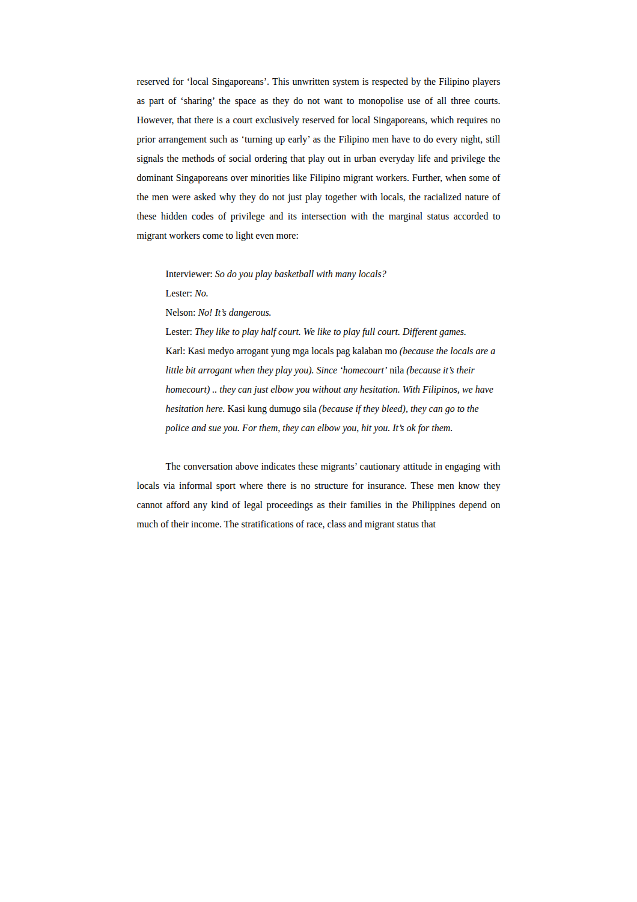reserved for ‘local Singaporeans’. This unwritten system is respected by the Filipino players as part of ‘sharing’ the space as they do not want to monopolise use of all three courts. However, that there is a court exclusively reserved for local Singaporeans, which requires no prior arrangement such as ‘turning up early’ as the Filipino men have to do every night, still signals the methods of social ordering that play out in urban everyday life and privilege the dominant Singaporeans over minorities like Filipino migrant workers. Further, when some of the men were asked why they do not just play together with locals, the racialized nature of these hidden codes of privilege and its intersection with the marginal status accorded to migrant workers come to light even more:
Interviewer: So do you play basketball with many locals?
Lester: No.
Nelson: No! It’s dangerous.
Lester: They like to play half court. We like to play full court. Different games.
Karl: Kasi medyo arrogant yung mga locals pag kalaban mo (because the locals are a little bit arrogant when they play you). Since ‘homecourt’ nila (because it’s their homecourt) .. they can just elbow you without any hesitation. With Filipinos, we have hesitation here. Kasi kung dumugo sila (because if they bleed), they can go to the police and sue you. For them, they can elbow you, hit you. It’s ok for them.
The conversation above indicates these migrants’ cautionary attitude in engaging with locals via informal sport where there is no structure for insurance. These men know they cannot afford any kind of legal proceedings as their families in the Philippines depend on much of their income. The stratifications of race, class and migrant status that